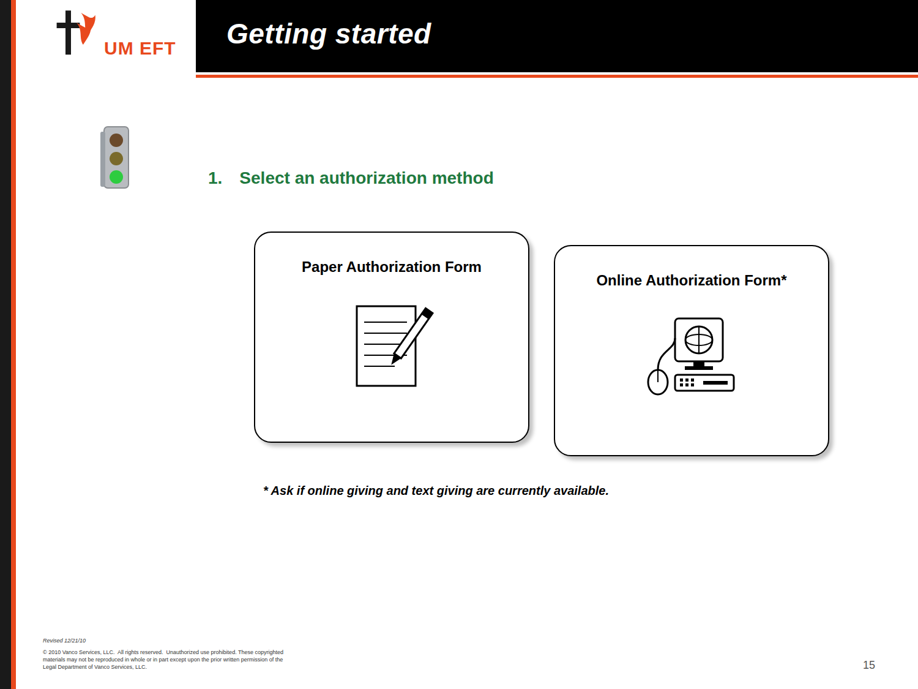Getting started
UM EFT
1. Select an authorization method
Paper Authorization Form
Online Authorization Form*
* Ask if online giving and text giving are currently available.
Revised 12/21/10
© 2010 Vanco Services, LLC. All rights reserved. Unauthorized use prohibited. These copyrighted
materials may not be reproduced in whole or in part except upon the prior written permission of the
Legal Department of Vanco Services, LLC.
15